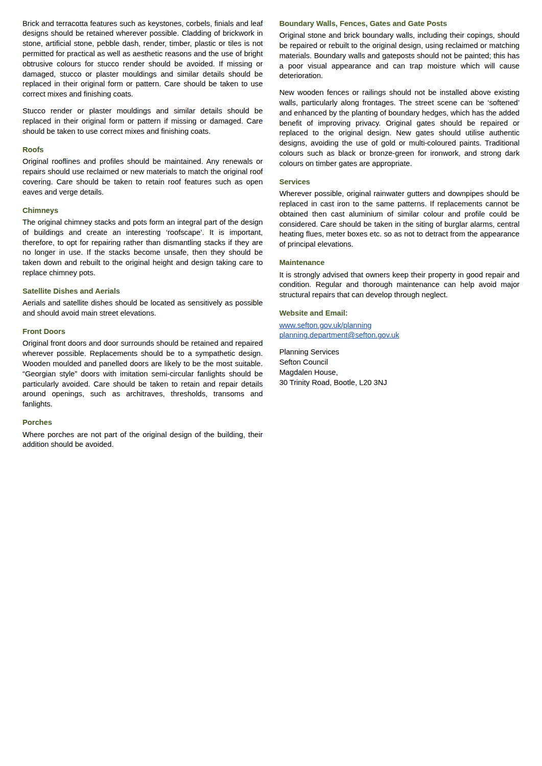Brick and terracotta features such as keystones, corbels, finials and leaf designs should be retained wherever possible. Cladding of brickwork in stone, artificial stone, pebble dash, render, timber, plastic or tiles is not permitted for practical as well as aesthetic reasons and the use of bright obtrusive colours for stucco render should be avoided. If missing or damaged, stucco or plaster mouldings and similar details should be replaced in their original form or pattern. Care should be taken to use correct mixes and finishing coats.
Stucco render or plaster mouldings and similar details should be replaced in their original form or pattern if missing or damaged. Care should be taken to use correct mixes and finishing coats.
Roofs
Original rooflines and profiles should be maintained. Any renewals or repairs should use reclaimed or new materials to match the original roof covering. Care should be taken to retain roof features such as open eaves and verge details.
Chimneys
The original chimney stacks and pots form an integral part of the design of buildings and create an interesting ‘roofscape’. It is important, therefore, to opt for repairing rather than dismantling stacks if they are no longer in use. If the stacks become unsafe, then they should be taken down and rebuilt to the original height and design taking care to replace chimney pots.
Satellite Dishes and Aerials
Aerials and satellite dishes should be located as sensitively as possible and should avoid main street elevations.
Front Doors
Original front doors and door surrounds should be retained and repaired wherever possible. Replacements should be to a sympathetic design. Wooden moulded and panelled doors are likely to be the most suitable. “Georgian style” doors with imitation semi-circular fanlights should be particularly avoided. Care should be taken to retain and repair details around openings, such as architraves, thresholds, transoms and fanlights.
Porches
Where porches are not part of the original design of the building, their addition should be avoided.
Boundary Walls, Fences, Gates and Gate Posts
Original stone and brick boundary walls, including their copings, should be repaired or rebuilt to the original design, using reclaimed or matching materials. Boundary walls and gateposts should not be painted; this has a poor visual appearance and can trap moisture which will cause deterioration.
New wooden fences or railings should not be installed above existing walls, particularly along frontages. The street scene can be ‘softened’ and enhanced by the planting of boundary hedges, which has the added benefit of improving privacy. Original gates should be repaired or replaced to the original design. New gates should utilise authentic designs, avoiding the use of gold or multi-coloured paints. Traditional colours such as black or bronze-green for ironwork, and strong dark colours on timber gates are appropriate.
Services
Wherever possible, original rainwater gutters and downpipes should be replaced in cast iron to the same patterns. If replacements cannot be obtained then cast aluminium of similar colour and profile could be considered. Care should be taken in the siting of burglar alarms, central heating flues, meter boxes etc. so as not to detract from the appearance of principal elevations.
Maintenance
It is strongly advised that owners keep their property in good repair and condition. Regular and thorough maintenance can help avoid major structural repairs that can develop through neglect.
Website and Email:
www.sefton.gov.uk/planning
planning.department@sefton.gov.uk
Planning Services
Sefton Council
Magdalen House,
30 Trinity Road, Bootle, L20 3NJ